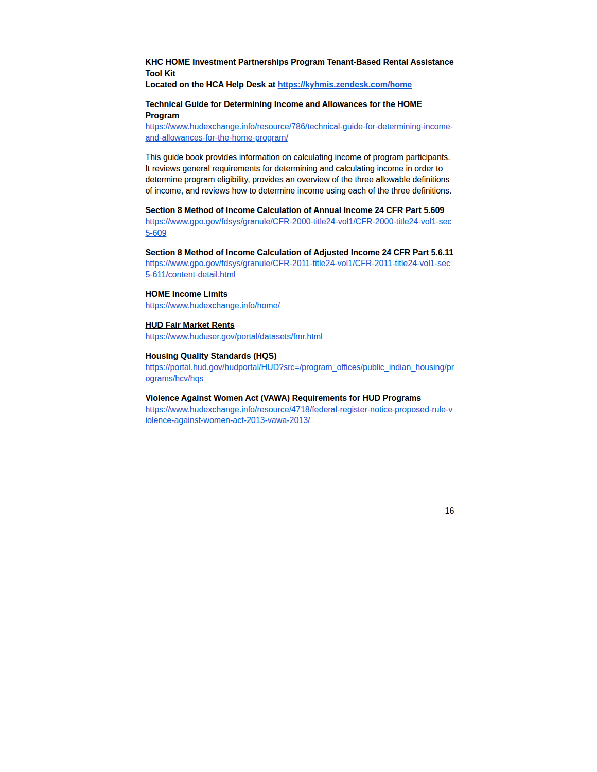KHC HOME Investment Partnerships Program Tenant-Based Rental Assistance Tool Kit
Located on the HCA Help Desk at https://kyhmis.zendesk.com/home
Technical Guide for Determining Income and Allowances for the HOME Program
https://www.hudexchange.info/resource/786/technical-guide-for-determining-income-and-allowances-for-the-home-program/
This guide book provides information on calculating income of program participants. It reviews general requirements for determining and calculating income in order to determine program eligibility, provides an overview of the three allowable definitions of income, and reviews how to determine income using each of the three definitions.
Section 8 Method of Income Calculation of Annual Income 24 CFR Part 5.609
https://www.gpo.gov/fdsys/granule/CFR-2000-title24-vol1/CFR-2000-title24-vol1-sec5-609
Section 8 Method of Income Calculation of Adjusted Income 24 CFR Part 5.6.11
https://www.gpo.gov/fdsys/granule/CFR-2011-title24-vol1/CFR-2011-title24-vol1-sec5-611/content-detail.html
HOME Income Limits
https://www.hudexchange.info/home/
HUD Fair Market Rents
https://www.huduser.gov/portal/datasets/fmr.html
Housing Quality Standards (HQS)
https://portal.hud.gov/hudportal/HUD?src=/program_offices/public_indian_housing/programs/hcv/hqs
Violence Against Women Act (VAWA) Requirements for HUD Programs
https://www.hudexchange.info/resource/4718/federal-register-notice-proposed-rule-violence-against-women-act-2013-vawa-2013/
16